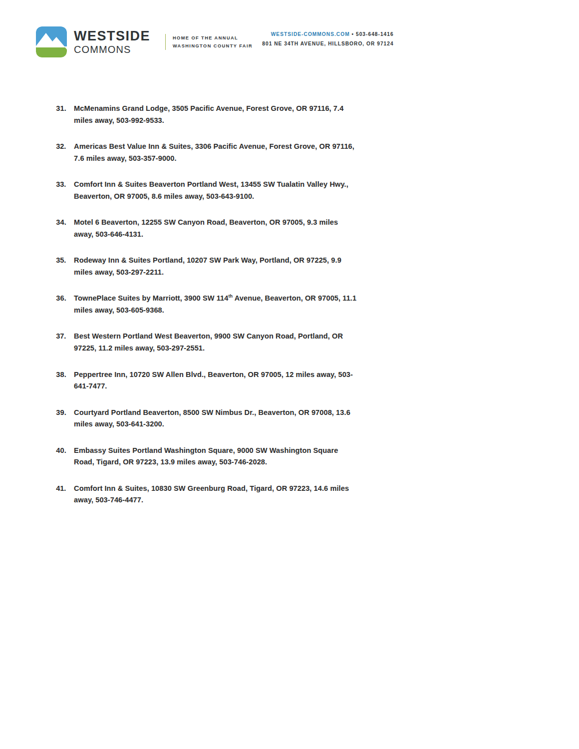WESTSIDE COMMONS
Home of the Annual
Washington County Fair
WESTSIDE-COMMONS.COM • 503-648-1416
801 NE 34TH AVENUE, HILLSBORO, OR 97124
McMenamins Grand Lodge, 3505 Pacific Avenue, Forest Grove, OR 97116, 7.4 miles away, 503-992-9533.
Americas Best Value Inn & Suites, 3306 Pacific Avenue, Forest Grove, OR 97116, 7.6 miles away, 503-357-9000.
Comfort Inn & Suites Beaverton Portland West, 13455 SW Tualatin Valley Hwy., Beaverton, OR 97005, 8.6 miles away, 503-643-9100.
Motel 6 Beaverton, 12255 SW Canyon Road, Beaverton, OR 97005, 9.3 miles away, 503-646-4131.
Rodeway Inn & Suites Portland, 10207 SW Park Way, Portland, OR 97225, 9.9 miles away, 503-297-2211.
TownePlace Suites by Marriott, 3900 SW 114th Avenue, Beaverton, OR 97005, 11.1 miles away, 503-605-9368.
Best Western Portland West Beaverton, 9900 SW Canyon Road, Portland, OR 97225, 11.2 miles away, 503-297-2551.
Peppertree Inn, 10720 SW Allen Blvd., Beaverton, OR 97005, 12 miles away, 503-641-7477.
Courtyard Portland Beaverton, 8500 SW Nimbus Dr., Beaverton, OR 97008, 13.6 miles away, 503-641-3200.
Embassy Suites Portland Washington Square, 9000 SW Washington Square Road, Tigard, OR 97223, 13.9 miles away, 503-746-2028.
Comfort Inn & Suites, 10830 SW Greenburg Road, Tigard, OR 97223, 14.6 miles away, 503-746-4477.